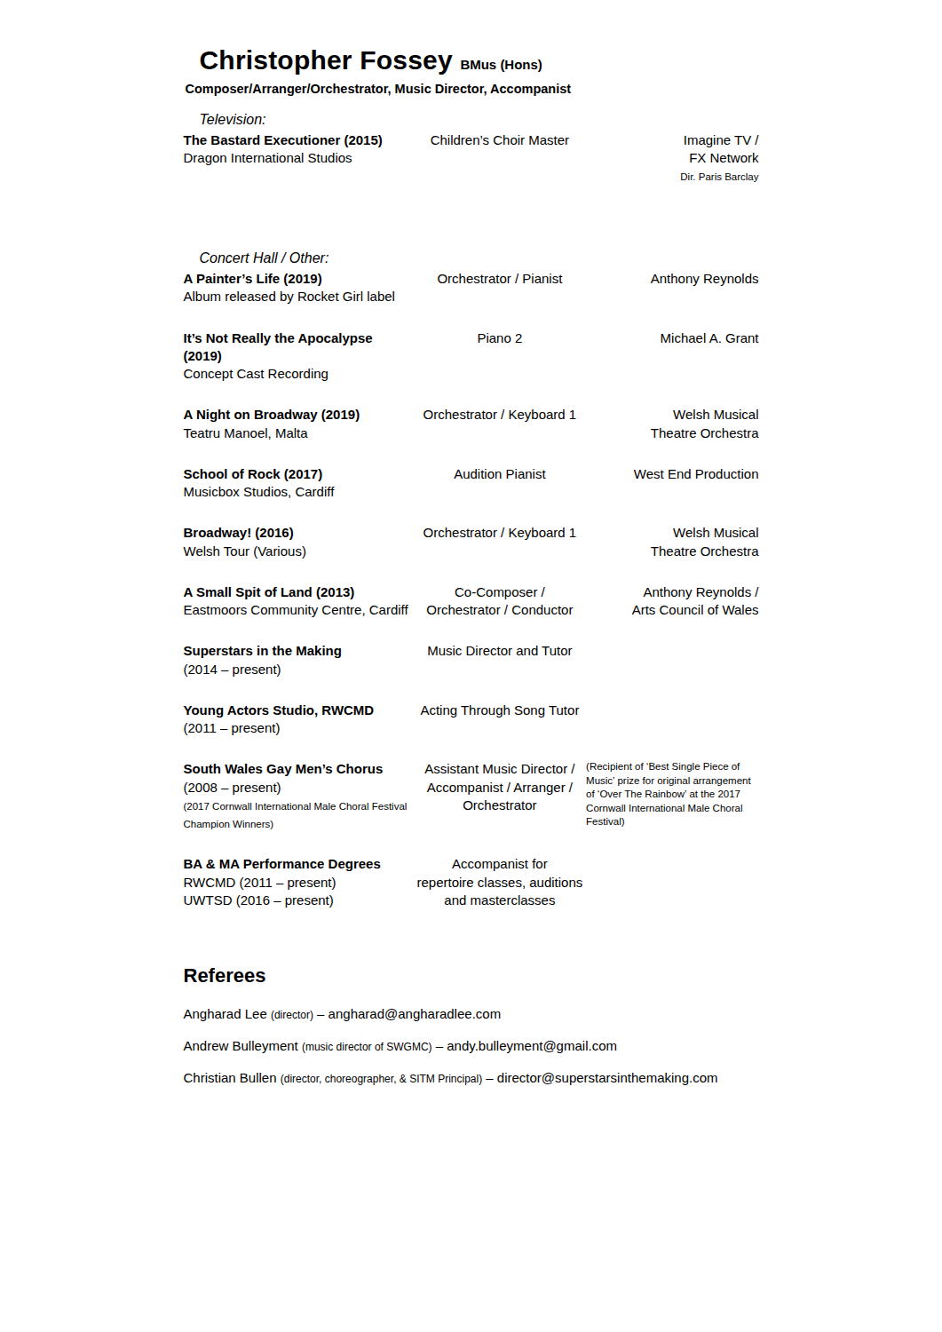Christopher Fossey BMus (Hons)
Composer/Arranger/Orchestrator, Music Director, Accompanist
Television:
| The Bastard Executioner (2015) Dragon International Studios | Children’s Choir Master | Imagine TV / FX Network Dir. Paris Barclay |
Concert Hall / Other:
| A Painter’s Life (2019) Album released by Rocket Girl label | Orchestrator / Pianist | Anthony Reynolds |
| It’s Not Really the Apocalypse (2019) Concept Cast Recording | Piano 2 | Michael A. Grant |
| A Night on Broadway (2019) Teatru Manoel, Malta | Orchestrator / Keyboard 1 | Welsh Musical Theatre Orchestra |
| School of Rock (2017) Musicbox Studios, Cardiff | Audition Pianist | West End Production |
| Broadway! (2016) Welsh Tour (Various) | Orchestrator / Keyboard 1 | Welsh Musical Theatre Orchestra |
| A Small Spit of Land (2013) Eastmoors Community Centre, Cardiff | Co-Composer / Orchestrator / Conductor | Anthony Reynolds / Arts Council of Wales |
| Superstars in the Making (2014 – present) | Music Director and Tutor | |
| Young Actors Studio, RWCMD (2011 – present) | Acting Through Song Tutor | |
| South Wales Gay Men’s Chorus (2008 – present) (2017 Cornwall International Male Choral Festival Champion Winners) | Assistant Music Director / Accompanist / Arranger / Orchestrator | (Recipient of ‘Best Single Piece of Music’ prize for original arrangement of ‘Over The Rainbow’ at the 2017 Cornwall International Male Choral Festival) |
| BA & MA Performance Degrees RWCMD (2011 – present) UWTSD (2016 – present) | Accompanist for repertoire classes, auditions and masterclasses | |
Referees
Angharad Lee (director) – angharad@angharadlee.com
Andrew Bulleyment (music director of SWGMC) – andy.bulleyment@gmail.com
Christian Bullen (director, choreographer, & SITM Principal) – director@superstarsinthemaking.com